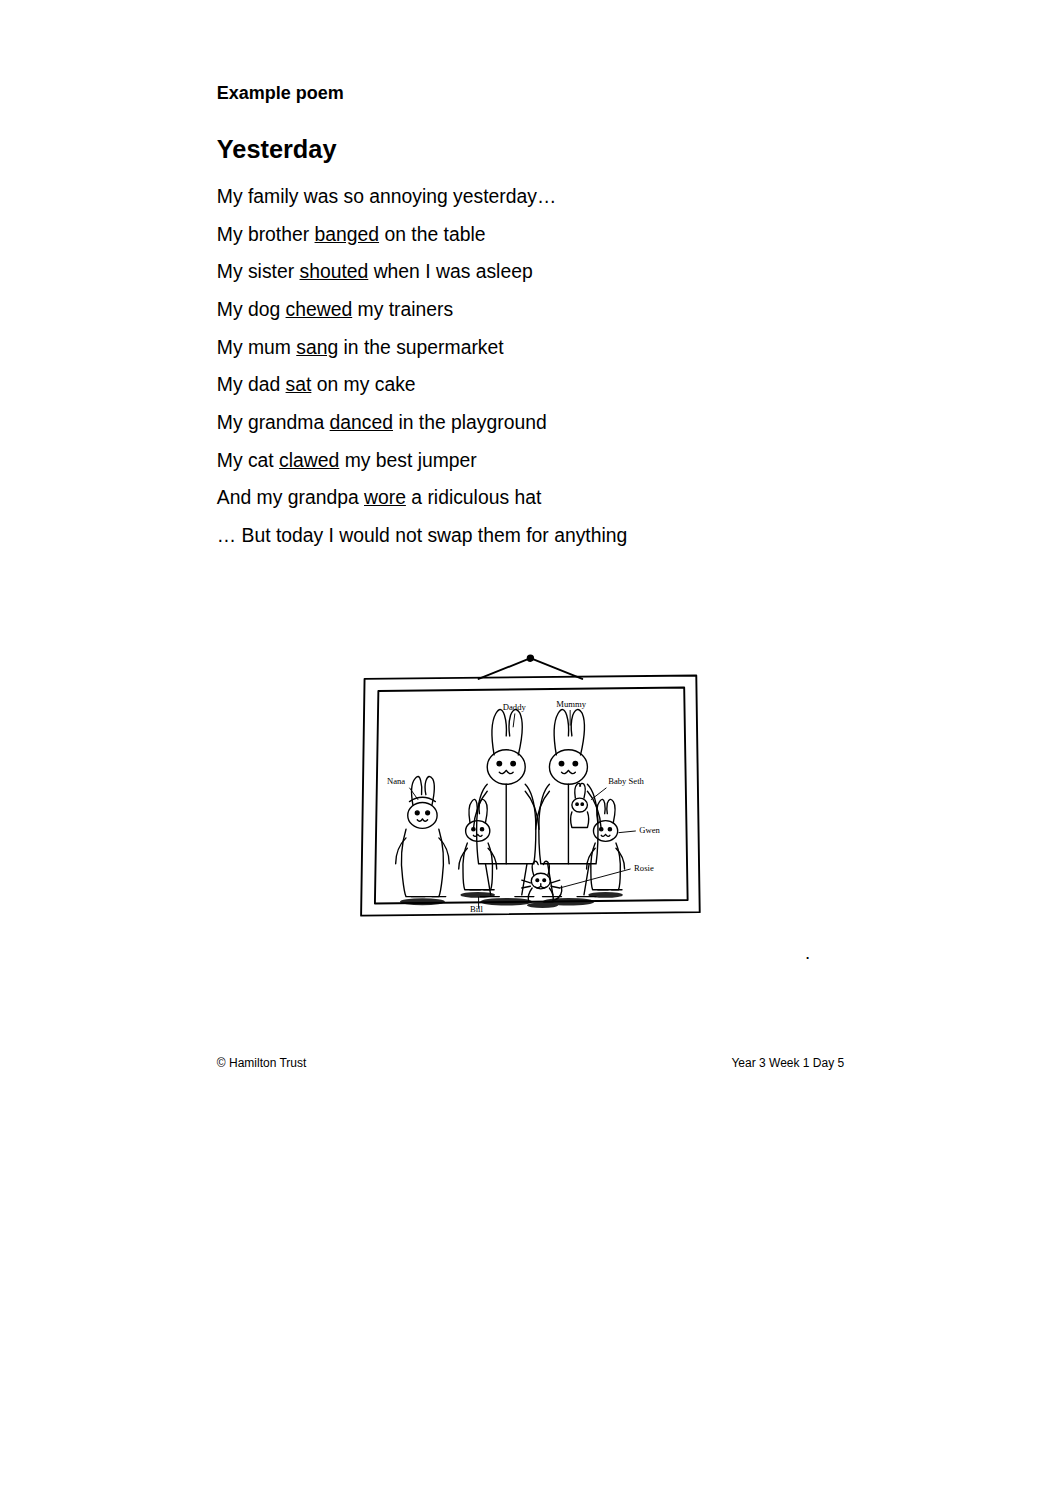Example poem
Yesterday
My family was so annoying yesterday…
My brother banged on the table
My sister shouted when I was asleep
My dog chewed my trainers
My mum sang in the supermarket
My dad sat on my cake
My grandma danced in the playground
My cat clawed my best jumper
And my grandpa wore a ridiculous hat
… But today I would not swap them for anything
Nana Daddy Mummy Baby Seth Gwen Rosie Bill
.
© Hamilton Trust Year 3 Week 1 Day 5